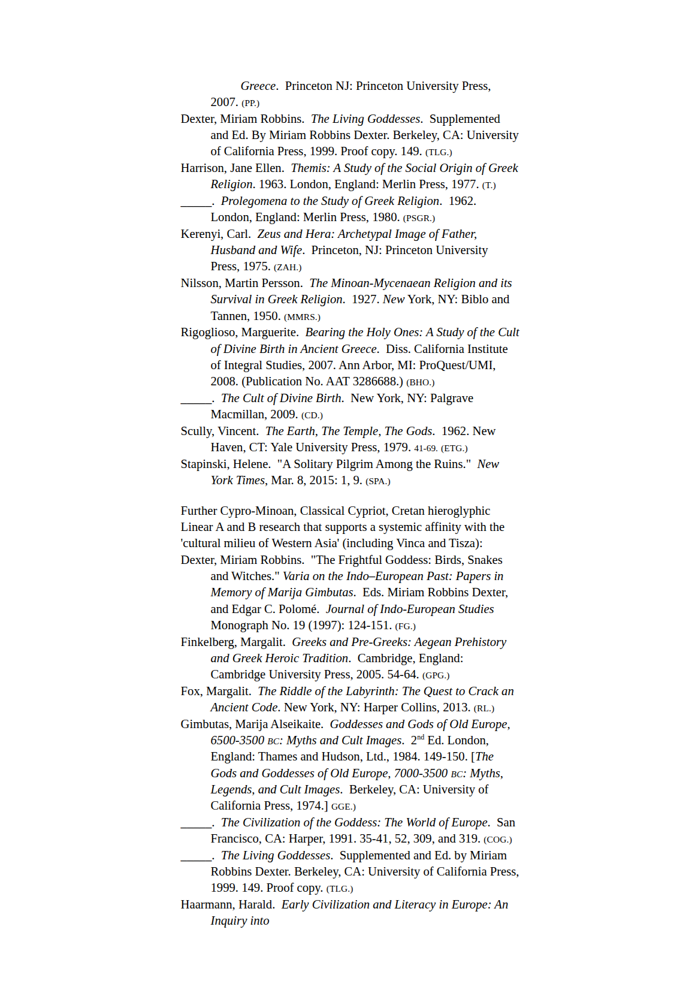Greece. Princeton NJ: Princeton University Press, 2007. (PP.)
Dexter, Miriam Robbins. The Living Goddesses. Supplemented and Ed. By Miriam Robbins Dexter. Berkeley, CA: University of California Press, 1999. Proof copy. 149. (TLG.)
Harrison, Jane Ellen. Themis: A Study of the Social Origin of Greek Religion. 1963. London, England: Merlin Press, 1977. (T.)
_____. Prolegomena to the Study of Greek Religion. 1962. London, England: Merlin Press, 1980. (PSGR.)
Kerenyi, Carl. Zeus and Hera: Archetypal Image of Father, Husband and Wife. Princeton, NJ: Princeton University Press, 1975. (ZAH.)
Nilsson, Martin Persson. The Minoan-Mycenaean Religion and its Survival in Greek Religion. 1927. New York, NY: Biblo and Tannen, 1950. (MMRS.)
Rigoglioso, Marguerite. Bearing the Holy Ones: A Study of the Cult of Divine Birth in Ancient Greece. Diss. California Institute of Integral Studies, 2007. Ann Arbor, MI: ProQuest/UMI, 2008. (Publication No. AAT 3286688.) (BHO.)
_____. The Cult of Divine Birth. New York, NY: Palgrave Macmillan, 2009. (CD.)
Scully, Vincent. The Earth, The Temple, The Gods. 1962. New Haven, CT: Yale University Press, 1979. 41-69. (ETG.)
Stapinski, Helene. "A Solitary Pilgrim Among the Ruins." New York Times, Mar. 8, 2015: 1, 9. (SPA.)
Further Cypro-Minoan, Classical Cypriot, Cretan hieroglyphic Linear A and B research that supports a systemic affinity with the 'cultural milieu of Western Asia' (including Vinca and Tisza):
Dexter, Miriam Robbins. "The Frightful Goddess: Birds, Snakes and Witches." Varia on the Indo–European Past: Papers in Memory of Marija Gimbutas. Eds. Miriam Robbins Dexter, and Edgar C. Polomé. Journal of Indo-European Studies Monograph No. 19 (1997): 124-151. (FG.)
Finkelberg, Margalit. Greeks and Pre-Greeks: Aegean Prehistory and Greek Heroic Tradition. Cambridge, England: Cambridge University Press, 2005. 54-64. (GPG.)
Fox, Margalit. The Riddle of the Labyrinth: The Quest to Crack an Ancient Code. New York, NY: Harper Collins, 2013. (RL.)
Gimbutas, Marija Alseikaite. Goddesses and Gods of Old Europe, 6500-3500 BC: Myths and Cult Images. 2nd Ed. London, England: Thames and Hudson, Ltd., 1984. 149-150. [The Gods and Goddesses of Old Europe, 7000-3500 BC: Myths, Legends, and Cult Images. Berkeley, CA: University of California Press, 1974.] GGE.)
_____. The Civilization of the Goddess: The World of Europe. San Francisco, CA: Harper, 1991. 35-41, 52, 309, and 319. (COG.)
_____. The Living Goddesses. Supplemented and Ed. by Miriam Robbins Dexter. Berkeley, CA: University of California Press, 1999. 149. Proof copy. (TLG.)
Haarmann, Harald. Early Civilization and Literacy in Europe: An Inquiry into